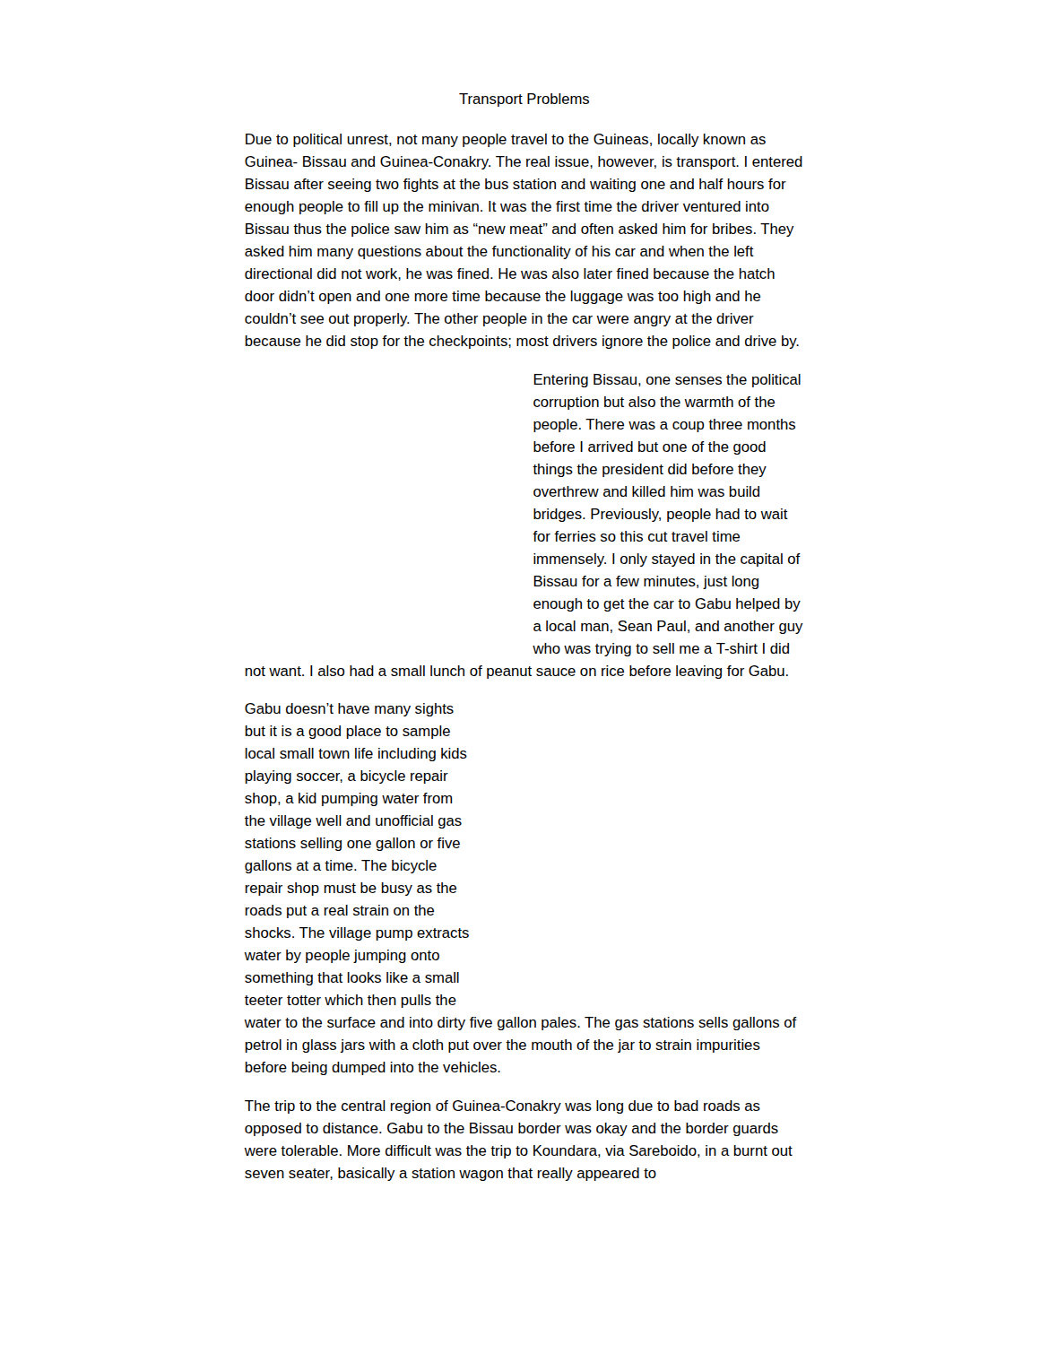Transport Problems
Due to political unrest, not many people travel to the Guineas, locally known as Guinea- Bissau and Guinea-Conakry. The real issue, however, is transport. I entered Bissau after seeing two fights at the bus station and waiting one and half hours for enough people to fill up the minivan. It was the first time the driver ventured into Bissau thus the police saw him as “new meat” and often asked him for bribes. They asked him many questions about the functionality of his car and when the left directional did not work, he was fined. He was also later fined because the hatch door didn’t open and one more time because the luggage was too high and he couldn’t see out properly. The other people in the car were angry at the driver because he did stop for the checkpoints; most drivers ignore the police and drive by.
Entering Bissau, one senses the political corruption but also the warmth of the people. There was a coup three months before I arrived but one of the good things the president did before they overthrew and killed him was build bridges. Previously, people had to wait for ferries so this cut travel time immensely. I only stayed in the capital of Bissau for a few minutes, just long enough to get the car to Gabu helped by a local man, Sean Paul, and another guy who was trying to sell me a T-shirt I did not want. I also had a small lunch of peanut sauce on rice before leaving for Gabu.
Gabu doesn’t have many sights but it is a good place to sample local small town life including kids playing soccer, a bicycle repair shop, a kid pumping water from the village well and unofficial gas stations selling one gallon or five gallons at a time. The bicycle repair shop must be busy as the roads put a real strain on the shocks. The village pump extracts water by people jumping onto something that looks like a small teeter totter which then pulls the water to the surface and into dirty five gallon pales. The gas stations sells gallons of petrol in glass jars with a cloth put over the mouth of the jar to strain impurities before being dumped into the vehicles.
The trip to the central region of Guinea-Conakry was long due to bad roads as opposed to distance. Gabu to the Bissau border was okay and the border guards were tolerable. More difficult was the trip to Koundara, via Sareboido, in a burnt out seven seater, basically a station wagon that really appeared to